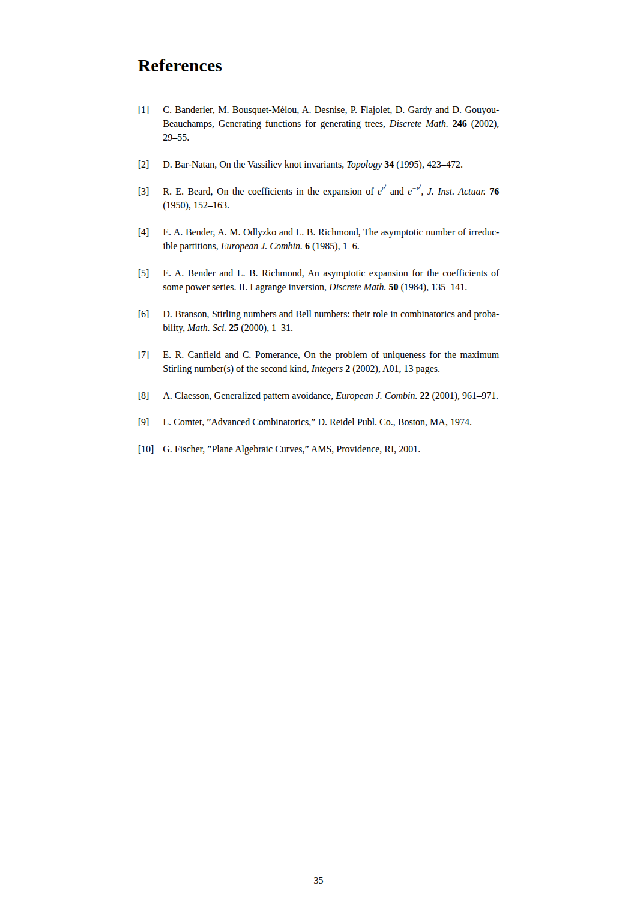References
[1] C. Banderier, M. Bousquet-Mélou, A. Desnise, P. Flajolet, D. Gardy and D. Gouyou-Beauchamps, Generating functions for generating trees, Discrete Math. 246 (2002), 29–55.
[2] D. Bar-Natan, On the Vassiliev knot invariants, Topology 34 (1995), 423–472.
[3] R. E. Beard, On the coefficients in the expansion of eet and e−et, J. Inst. Actuar. 76 (1950), 152–163.
[4] E. A. Bender, A. M. Odlyzko and L. B. Richmond, The asymptotic number of irreducible partitions, European J. Combin. 6 (1985), 1–6.
[5] E. A. Bender and L. B. Richmond, An asymptotic expansion for the coefficients of some power series. II. Lagrange inversion, Discrete Math. 50 (1984), 135–141.
[6] D. Branson, Stirling numbers and Bell numbers: their role in combinatorics and probability, Math. Sci. 25 (2000), 1–31.
[7] E. R. Canfield and C. Pomerance, On the problem of uniqueness for the maximum Stirling number(s) of the second kind, Integers 2 (2002), A01, 13 pages.
[8] A. Claesson, Generalized pattern avoidance, European J. Combin. 22 (2001), 961–971.
[9] L. Comtet, ”Advanced Combinatorics,” D. Reidel Publ. Co., Boston, MA, 1974.
[10] G. Fischer, ”Plane Algebraic Curves,” AMS, Providence, RI, 2001.
35